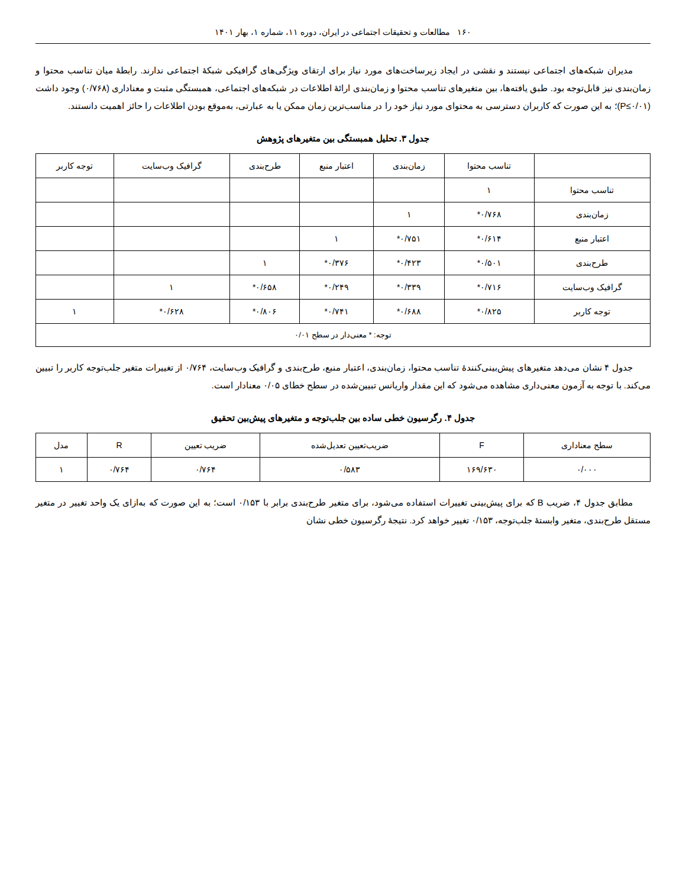۱۶۰ مطالعات و تحقیقات اجتماعی در ایران، دوره ۱۱، شماره ۱، بهار ۱۴۰۱
مدیران شبکه‌های اجتماعی نیستند و نقشی در ایجاد زیرساخت‌های مورد نیاز برای ارتقای ویژگی‌های گرافیکی شبکۀ اجتماعی ندارند. رابطۀ میان تناسب محتوا و زمان‌بندی نیز قابل‌توجه بود. طبق یافته‌ها، بین متغیرهای تناسب محتوا و زمان‌بندی ارائۀ اطلاعات در شبکه‌های اجتماعی، همبستگی مثبت و معناداری (۰/۷۶۸) وجود داشت (۰/۰۱≥P)؛ به این صورت که کاربران دسترسی به محتوای مورد نیاز خود را در مناسب‌ترین زمان ممکن یا به عبارتی، به‌موقع بودن اطلاعات را حائز اهمیت دانستند.
جدول ۳. تحلیل همبستگی بین متغیرهای پژوهش
| | تناسب محتوا | زمان‌بندی | اعتبار منبع | طرح‌بندی | گرافیک وب‌سایت | توجه کاربر |
| تناسب محتوا | ۱ | | | | | |
| زمان‌بندی | ۰/۷۶۸* | ۱ | | | | |
| اعتبار منبع | ۰/۶۱۴* | ۰/۷۵۱* | ۱ | | | |
| طرح‌بندی | ۰/۵۰۱* | ۰/۴۲۳* | ۰/۳۷۶* | ۱ | | |
| گرافیک وب‌سایت | ۰/۷۱۶* | ۰/۳۳۹* | ۰/۲۴۹* | ۰/۶۵۸* | ۱ | |
| توجه کاربر | ۰/۸۲۵* | ۰/۶۸۸* | ۰/۷۴۱* | ۰/۸۰۶* | ۰/۶۲۸* | ۱ |
| توجه: * معنی‌دار در سطح ۰/۰۱ |
جدول ۴ نشان می‌دهد متغیرهای پیش‌بینی‌کنندۀ تناسب محتوا، زمان‌بندی، اعتبار منبع، طرح‌بندی و گرافیک وب‌سایت، ۰/۷۶۴ از تغییرات متغیر جلب‌توجه کاربر را تبیین می‌کند. با توجه به آزمون معنی‌داری مشاهده می‌شود که این مقدار واریانس تبیین‌شده در سطح خطای ۰/۰۵ معنادار است.
جدول ۴. رگرسیون خطی ساده بین جلب‌توجه و متغیرهای پیش‌بین تحقیق
| سطح معناداری | F | ضریب‌تعیین تعدیل‌شده | ضریب تعیین | R | مدل |
| ۰/۰۰۰ | ۱۶۹/۶۳۰ | ۰/۵۸۳ | ۰/۷۶۴ | ۰/۷۶۴ | ۱ |
مطابق جدول ۴، ضریب B که برای پیش‌بینی تغییرات استفاده می‌شود، برای متغیر طرح‌بندی برابر با ۰/۱۵۳ است؛ به این صورت که به‌ازای یک واحد تغییر در متغیر مستقل طرح‌بندی، متغیر وابستۀ جلب‌توجه، ۰/۱۵۳ تغییر خواهد کرد. نتیجۀ رگرسیون خطی نشان